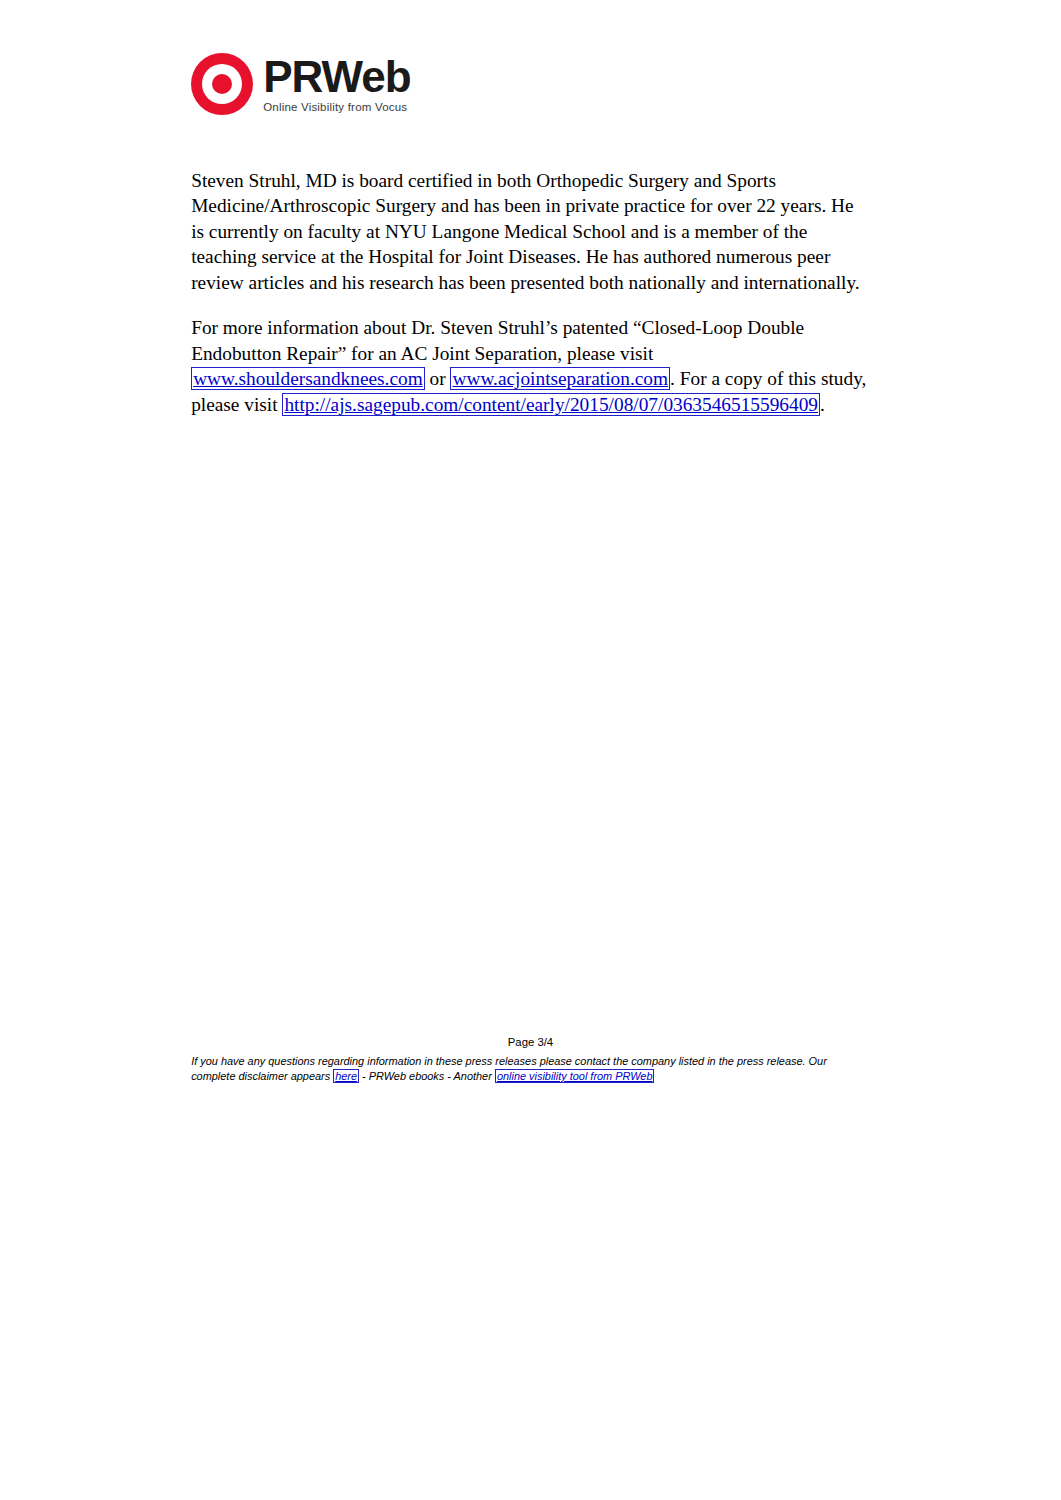PR Web
Online Visibility from Vocus
Steven Struhl, MD is board certified in both Orthopedic Surgery and Sports Medicine/Arthroscopic Surgery and has been in private practice for over 22 years. He is currently on faculty at NYU Langone Medical School and is a member of the teaching service at the Hospital for Joint Diseases. He has authored numerous peer review articles and his research has been presented both nationally and internationally.
For more information about Dr. Steven Struhl’s patented “Closed-Loop Double Endobutton Repair” for an AC Joint Separation, please visit www.shouldersandknees.com or www.acjointseparation.com. For a copy of this study, please visit http://ajs.sagepub.com/content/early/2015/08/07/0363546515596409.
Page 3/4
If you have any questions regarding information in these press releases please contact the company listed in the press release. Our complete disclaimer appears here - PRWeb ebooks - Another online visibility tool from PRWeb